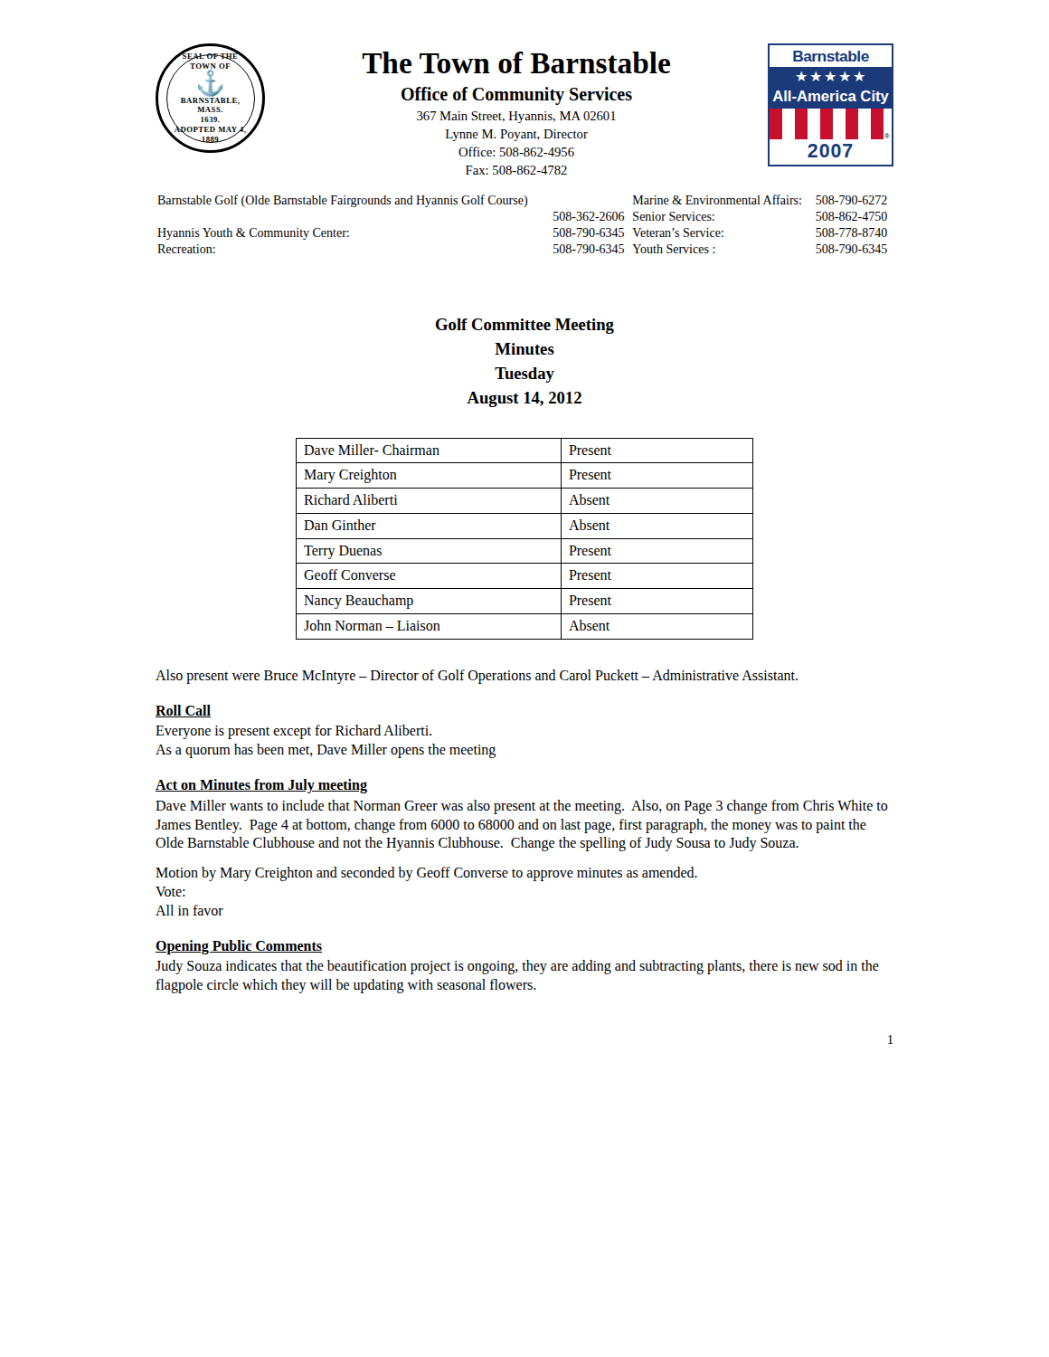Seal of the
Town of
⚓
Barnstable,
Mass.
1639.
Adopted May 4, 1889
The Town of Barnstable
Office of Community Services
367 Main Street, Hyannis, MA 02601
Lynne M. Poyant, Director
Office: 508-862-4956
Fax: 508-862-4782
Barnstable
★★★★★
All-America City
2007
| Barnstable Golf (Olde Barnstable Fairgrounds and Hyannis Golf Course) | | Marine & Environmental Affairs: | 508-790-6272 |
| | 508-362-2606 | Senior Services: | 508-862-4750 |
| Hyannis Youth & Community Center: | 508-790-6345 | Veteran’s Service: | 508-778-8740 |
| Recreation: | 508-790-6345 | Youth Services : | 508-790-6345 |
Golf Committee Meeting
Minutes
Tuesday
August 14, 2012
| Dave Miller- Chairman | Present |
| Mary Creighton | Present |
| Richard Aliberti | Absent |
| Dan Ginther | Absent |
| Terry Duenas | Present |
| Geoff Converse | Present |
| Nancy Beauchamp | Present |
| John Norman – Liaison | Absent |
Also present were Bruce McIntyre – Director of Golf Operations and Carol Puckett – Administrative Assistant.
Roll Call
Everyone is present except for Richard Aliberti.
As a quorum has been met, Dave Miller opens the meeting
Act on Minutes from July meeting
Dave Miller wants to include that Norman Greer was also present at the meeting. Also, on Page 3 change from Chris White to James Bentley. Page 4 at bottom, change from 6000 to 68000 and on last page, first paragraph, the money was to paint the Olde Barnstable Clubhouse and not the Hyannis Clubhouse. Change the spelling of Judy Sousa to Judy Souza.
Motion by Mary Creighton and seconded by Geoff Converse to approve minutes as amended.
Vote:
All in favor
Opening Public Comments
Judy Souza indicates that the beautification project is ongoing, they are adding and subtracting plants, there is new sod in the flagpole circle which they will be updating with seasonal flowers.
1